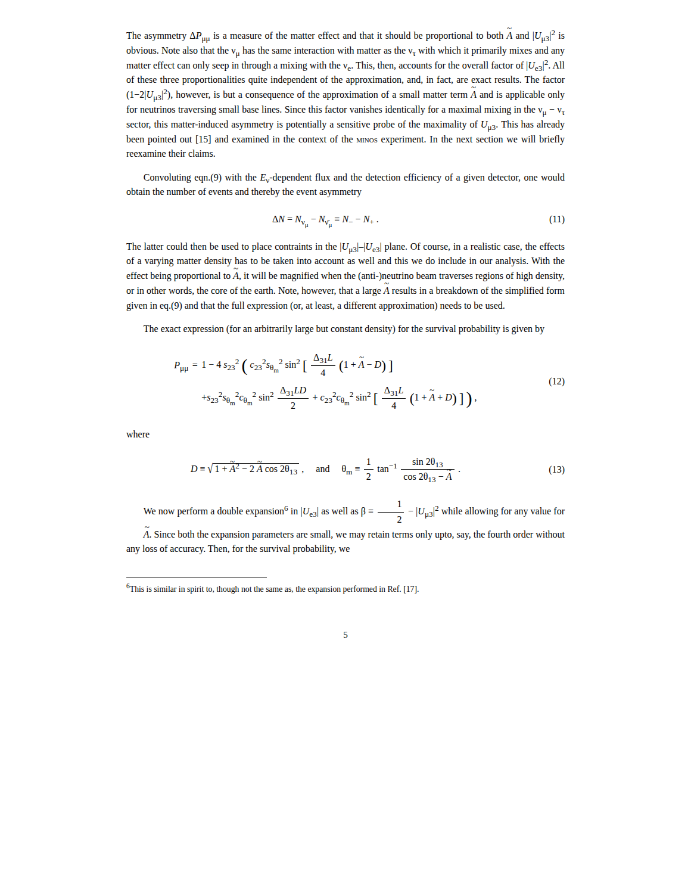The asymmetry ΔPμμ is a measure of the matter effect and that it should be proportional to both A and |Uμ3|2 is obvious. Note also that the νμ has the same interaction with matter as the ντ with which it primarily mixes and any matter effect can only seep in through a mixing with the νe. This, then, accounts for the overall factor of |Ue3|2. All of these three proportionalities quite independent of the approximation, and, in fact, are exact results. The factor (1−2|Uμ3|2), however, is but a consequence of the approximation of a small matter term A and is applicable only for neutrinos traversing small base lines. Since this factor vanishes identically for a maximal mixing in the νμ − ντ sector, this matter-induced asymmetry is potentially a sensitive probe of the maximality of Uμ3. This has already been pointed out [15] and examined in the context of the minos experiment. In the next section we will briefly reexamine their claims.
Convoluting eqn.(9) with the Eν-dependent flux and the detection efficiency of a given detector, one would obtain the number of events and thereby the event asymmetry
ΔN = Nνμ − Nν̄μ ≡ N− − N+ .
(11)
The latter could then be used to place contraints in the |Uμ3|–|Ue3| plane. Of course, in a realistic case, the effects of a varying matter density has to be taken into account as well and this we do include in our analysis. With the effect being proportional to A, it will be magnified when the (anti-)neutrino beam traverses regions of high density, or in other words, the core of the earth. Note, however, that a large A results in a breakdown of the simplified form given in eq.(9) and that the full expression (or, at least, a different approximation) needs to be used.
The exact expression (for an arbitrarily large but constant density) for the survival probability is given by
Pμμ = 1 − 4 s232 ( c232sθm2 sin2 [ Δ31L 4 (1 + A − D) ]
+s232sθm2cθm2 sin2 Δ31LD 2 + c232cθm2 sin2 [ Δ31L 4 (1 + A + D) ] ) ,
(12)
where
D ≡ √1 + A2 − 2 A cos 2θ13 , and θm ≡ 12 tan−1 sin 2θ13 cos 2θ13 − A .
(13)
We now perform a double expansion6 in |Ue3| as well as β ≡ 12 − |Uμ3|2 while allowing for any value for A. Since both the expansion parameters are small, we may retain terms only upto, say, the fourth order without any loss of accuracy. Then, for the survival probability, we
6This is similar in spirit to, though not the same as, the expansion performed in Ref. [17].
5